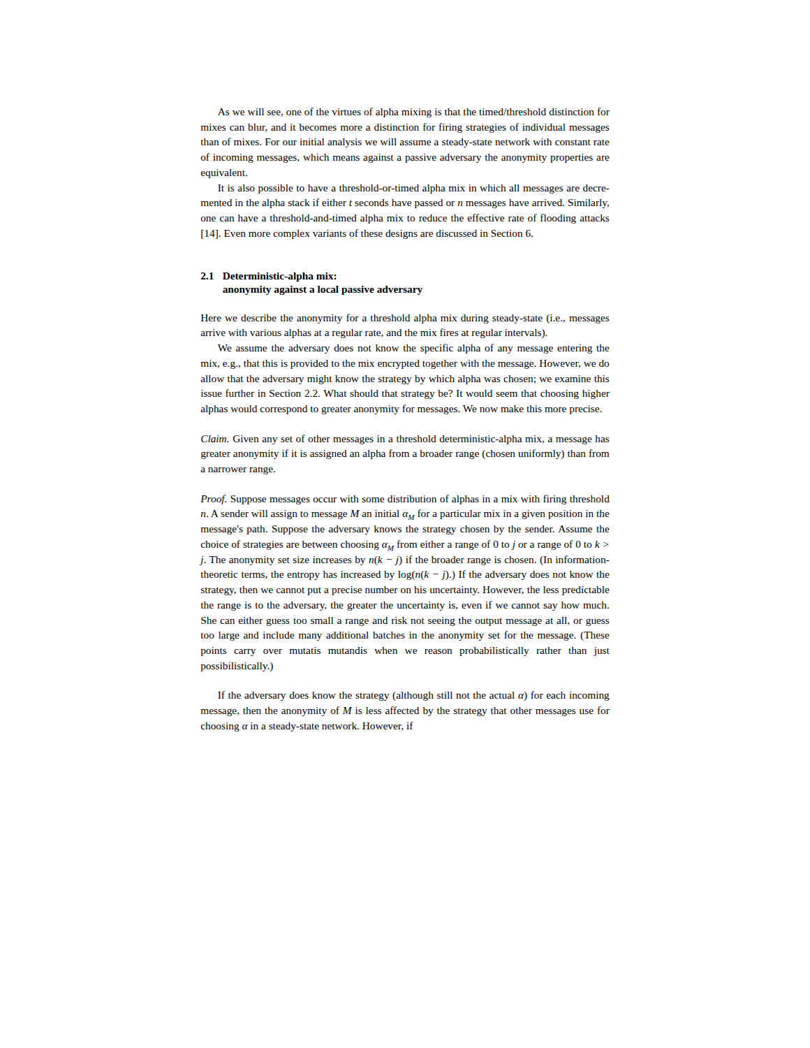As we will see, one of the virtues of alpha mixing is that the timed/threshold distinction for mixes can blur, and it becomes more a distinction for firing strategies of individual messages than of mixes. For our initial analysis we will assume a steady-state network with constant rate of incoming messages, which means against a passive adversary the anonymity properties are equivalent.
It is also possible to have a threshold-or-timed alpha mix in which all messages are decremented in the alpha stack if either t seconds have passed or n messages have arrived. Similarly, one can have a threshold-and-timed alpha mix to reduce the effective rate of flooding attacks [14]. Even more complex variants of these designs are discussed in Section 6.
2.1 Deterministic-alpha mix:
anonymity against a local passive adversary
Here we describe the anonymity for a threshold alpha mix during steady-state (i.e., messages arrive with various alphas at a regular rate, and the mix fires at regular intervals).
We assume the adversary does not know the specific alpha of any message entering the mix, e.g., that this is provided to the mix encrypted together with the message. However, we do allow that the adversary might know the strategy by which alpha was chosen; we examine this issue further in Section 2.2. What should that strategy be? It would seem that choosing higher alphas would correspond to greater anonymity for messages. We now make this more precise.
Claim. Given any set of other messages in a threshold deterministic-alpha mix, a message has greater anonymity if it is assigned an alpha from a broader range (chosen uniformly) than from a narrower range.
Proof. Suppose messages occur with some distribution of alphas in a mix with firing threshold n. A sender will assign to message M an initial αM for a particular mix in a given position in the message's path. Suppose the adversary knows the strategy chosen by the sender. Assume the choice of strategies are between choosing αM from either a range of 0 to j or a range of 0 to k > j. The anonymity set size increases by n(k − j) if the broader range is chosen. (In information-theoretic terms, the entropy has increased by log(n(k − j).) If the adversary does not know the strategy, then we cannot put a precise number on his uncertainty. However, the less predictable the range is to the adversary, the greater the uncertainty is, even if we cannot say how much. She can either guess too small a range and risk not seeing the output message at all, or guess too large and include many additional batches in the anonymity set for the message. (These points carry over mutatis mutandis when we reason probabilistically rather than just possibilistically.)
If the adversary does know the strategy (although still not the actual α) for each incoming message, then the anonymity of M is less affected by the strategy that other messages use for choosing α in a steady-state network. However, if